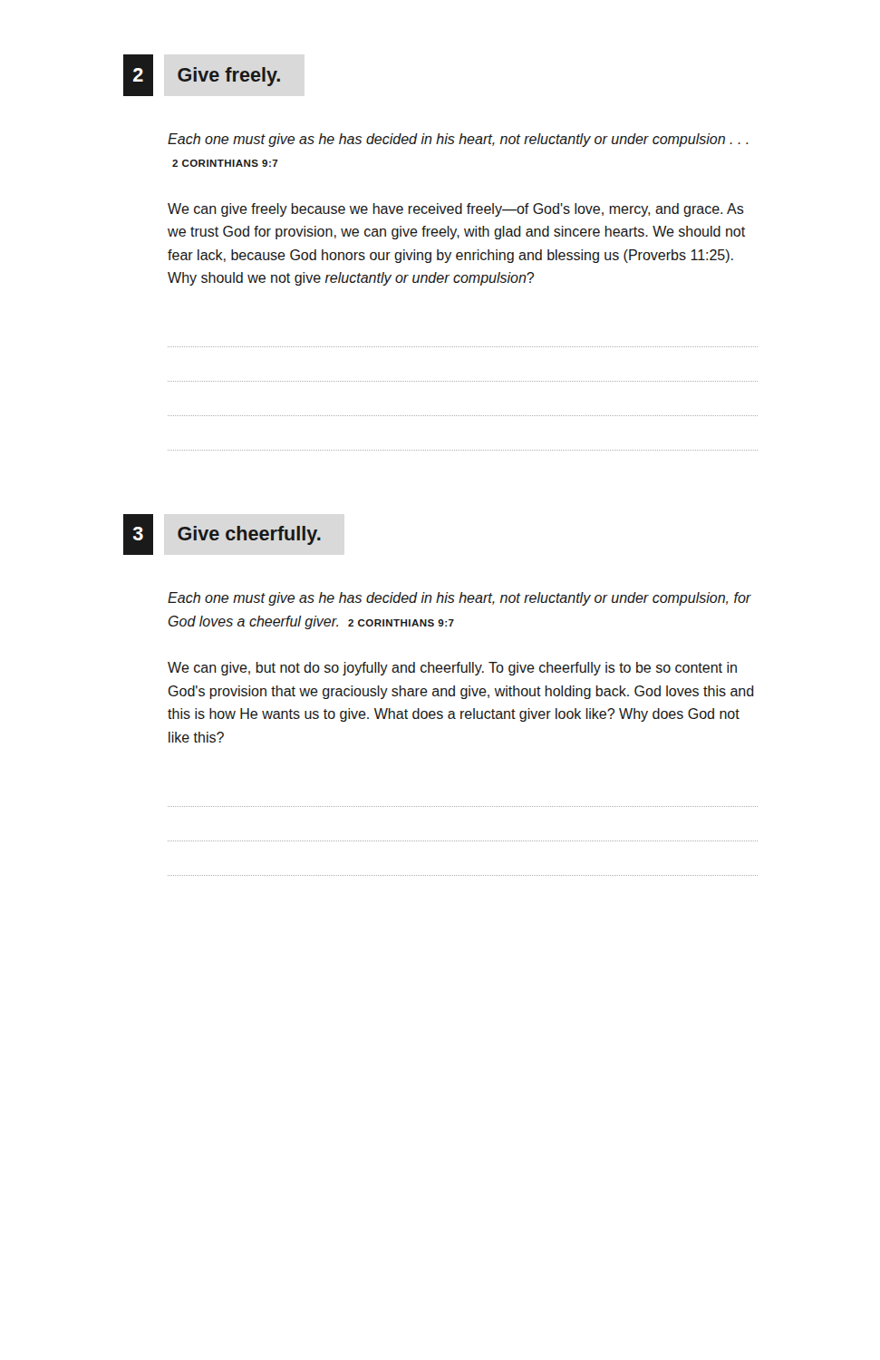2
Give freely.
Each one must give as he has decided in his heart, not reluctantly or under compulsion . . . 2 CORINTHIANS 9:7
We can give freely because we have received freely—of God's love, mercy, and grace. As we trust God for provision, we can give freely, with glad and sincere hearts. We should not fear lack, because God honors our giving by enriching and blessing us (Proverbs 11:25). Why should we not give reluctantly or under compulsion?
3
Give cheerfully.
Each one must give as he has decided in his heart, not reluctantly or under compulsion, for God loves a cheerful giver. 2 CORINTHIANS 9:7
We can give, but not do so joyfully and cheerfully. To give cheerfully is to be so content in God's provision that we graciously share and give, without holding back. God loves this and this is how He wants us to give. What does a reluctant giver look like? Why does God not like this?